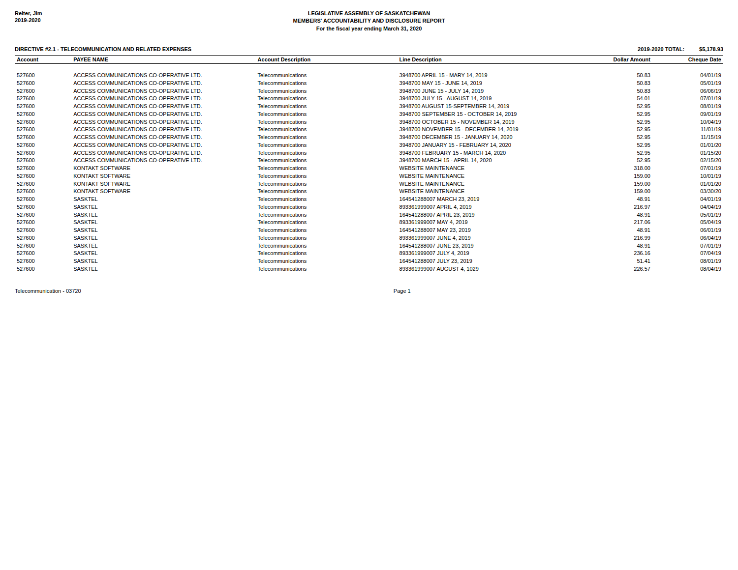Reiter, Jim
2019-2020
LEGISLATIVE ASSEMBLY OF SASKATCHEWAN
MEMBERS' ACCOUNTABILITY AND DISCLOSURE REPORT
For the fiscal year ending March 31, 2020
DIRECTIVE #2.1 - TELECOMMUNICATION AND RELATED EXPENSES
2019-2020 TOTAL:$5,178.93
| Account | PAYEE NAME | Account Description | Line Description | Dollar Amount | Cheque Date |
| --- | --- | --- | --- | --- | --- |
| 527600 | ACCESS COMMUNICATIONS CO-OPERATIVE LTD. | Telecommunications | 3948700 APRIL 15 - MARY 14, 2019 | 50.83 | 04/01/19 |
| 527600 | ACCESS COMMUNICATIONS CO-OPERATIVE LTD. | Telecommunications | 3948700 MAY 15 - JUNE 14, 2019 | 50.83 | 05/01/19 |
| 527600 | ACCESS COMMUNICATIONS CO-OPERATIVE LTD. | Telecommunications | 3948700 JUNE 15 - JULY 14, 2019 | 50.83 | 06/06/19 |
| 527600 | ACCESS COMMUNICATIONS CO-OPERATIVE LTD. | Telecommunications | 3948700 JULY 15 - AUGUST 14, 2019 | 54.01 | 07/01/19 |
| 527600 | ACCESS COMMUNICATIONS CO-OPERATIVE LTD. | Telecommunications | 3948700 AUGUST 15-SEPTEMBER 14, 2019 | 52.95 | 08/01/19 |
| 527600 | ACCESS COMMUNICATIONS CO-OPERATIVE LTD. | Telecommunications | 3948700 SEPTEMBER 15 - OCTOBER 14, 2019 | 52.95 | 09/01/19 |
| 527600 | ACCESS COMMUNICATIONS CO-OPERATIVE LTD. | Telecommunications | 3948700 OCTOBER 15 - NOVEMBER 14, 2019 | 52.95 | 10/04/19 |
| 527600 | ACCESS COMMUNICATIONS CO-OPERATIVE LTD. | Telecommunications | 3948700 NOVEMBER 15 - DECEMBER 14, 2019 | 52.95 | 11/01/19 |
| 527600 | ACCESS COMMUNICATIONS CO-OPERATIVE LTD. | Telecommunications | 3948700 DECEMBER 15 - JANUARY 14, 2020 | 52.95 | 11/15/19 |
| 527600 | ACCESS COMMUNICATIONS CO-OPERATIVE LTD. | Telecommunications | 3948700 JANUARY 15 - FEBRUARY 14, 2020 | 52.95 | 01/01/20 |
| 527600 | ACCESS COMMUNICATIONS CO-OPERATIVE LTD. | Telecommunications | 3948700 FEBRUARY 15 - MARCH 14, 2020 | 52.95 | 01/15/20 |
| 527600 | ACCESS COMMUNICATIONS CO-OPERATIVE LTD. | Telecommunications | 3948700 MARCH 15 - APRIL 14, 2020 | 52.95 | 02/15/20 |
| 527600 | KONTAKT SOFTWARE | Telecommunications | WEBSITE MAINTENANCE | 318.00 | 07/01/19 |
| 527600 | KONTAKT SOFTWARE | Telecommunications | WEBSITE MAINTENANCE | 159.00 | 10/01/19 |
| 527600 | KONTAKT SOFTWARE | Telecommunications | WEBSITE MAINTENANCE | 159.00 | 01/01/20 |
| 527600 | KONTAKT SOFTWARE | Telecommunications | WEBSITE MAINTENANCE | 159.00 | 03/30/20 |
| 527600 | SASKTEL | Telecommunications | 164541288007 MARCH 23, 2019 | 48.91 | 04/01/19 |
| 527600 | SASKTEL | Telecommunications | 893361999007 APRIL 4, 2019 | 216.97 | 04/04/19 |
| 527600 | SASKTEL | Telecommunications | 164541288007 APRIL 23, 2019 | 48.91 | 05/01/19 |
| 527600 | SASKTEL | Telecommunications | 893361999007 MAY 4, 2019 | 217.06 | 05/04/19 |
| 527600 | SASKTEL | Telecommunications | 164541288007 MAY 23, 2019 | 48.91 | 06/01/19 |
| 527600 | SASKTEL | Telecommunications | 893361999007 JUNE 4, 2019 | 216.99 | 06/04/19 |
| 527600 | SASKTEL | Telecommunications | 164541288007 JUNE 23, 2019 | 48.91 | 07/01/19 |
| 527600 | SASKTEL | Telecommunications | 893361999007 JULY 4, 2019 | 236.16 | 07/04/19 |
| 527600 | SASKTEL | Telecommunications | 164541288007 JULY 23, 2019 | 51.41 | 08/01/19 |
| 527600 | SASKTEL | Telecommunications | 893361999007 AUGUST 4, 1029 | 226.57 | 08/04/19 |
Telecommunication - 03720
Page 1